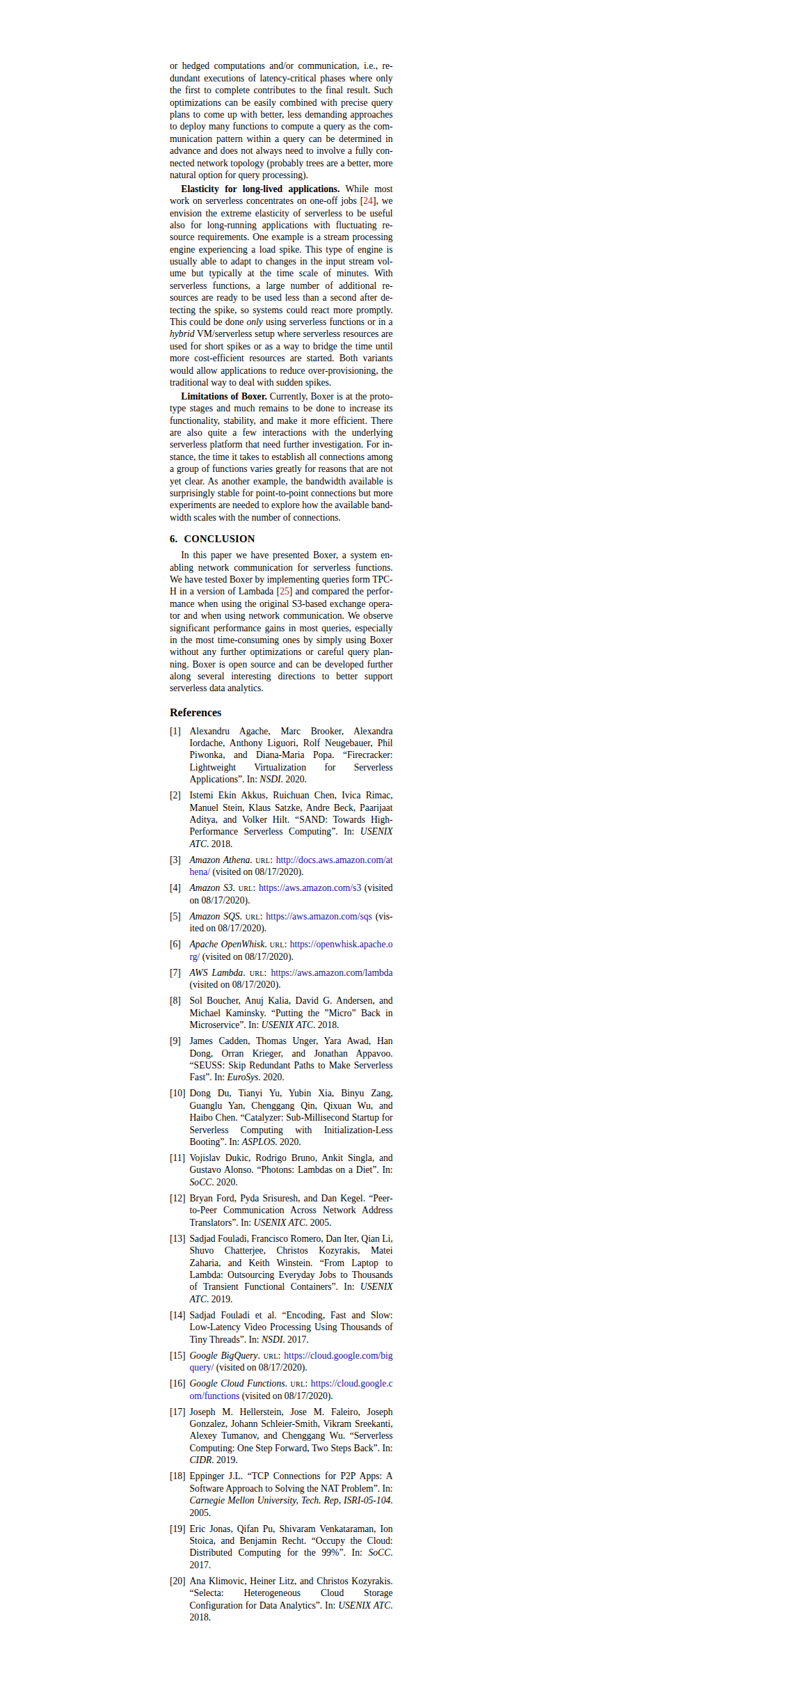or hedged computations and/or communication, i.e., redundant executions of latency-critical phases where only the first to complete contributes to the final result. Such optimizations can be easily combined with precise query plans to come up with better, less demanding approaches to deploy many functions to compute a query as the communication pattern within a query can be determined in advance and does not always need to involve a fully connected network topology (probably trees are a better, more natural option for query processing).
Elasticity for long-lived applications. While most work on serverless concentrates on one-off jobs [24], we envision the extreme elasticity of serverless to be useful also for long-running applications with fluctuating resource requirements. One example is a stream processing engine experiencing a load spike. This type of engine is usually able to adapt to changes in the input stream volume but typically at the time scale of minutes. With serverless functions, a large number of additional resources are ready to be used less than a second after detecting the spike, so systems could react more promptly. This could be done only using serverless functions or in a hybrid VM/serverless setup where serverless resources are used for short spikes or as a way to bridge the time until more cost-efficient resources are started. Both variants would allow applications to reduce over-provisioning, the traditional way to deal with sudden spikes.
Limitations of Boxer. Currently, Boxer is at the prototype stages and much remains to be done to increase its functionality, stability, and make it more efficient. There are also quite a few interactions with the underlying serverless platform that need further investigation. For instance, the time it takes to establish all connections among a group of functions varies greatly for reasons that are not yet clear. As another example, the bandwidth available is surprisingly stable for point-to-point connections but more experiments are needed to explore how the available bandwidth scales with the number of connections.
6. CONCLUSION
In this paper we have presented Boxer, a system enabling network communication for serverless functions. We have tested Boxer by implementing queries form TPC-H in a version of Lambada [25] and compared the performance when using the original S3-based exchange operator and when using network communication. We observe significant performance gains in most queries, especially in the most time-consuming ones by simply using Boxer without any further optimizations or careful query planning. Boxer is open source and can be developed further along several interesting directions to better support serverless data analytics.
References
[1] Alexandru Agache, Marc Brooker, Alexandra Iordache, Anthony Liguori, Rolf Neugebauer, Phil Piwonka, and Diana-Maria Popa. “Firecracker: Lightweight Virtualization for Serverless Applications”. In: NSDI. 2020.
[2] Istemi Ekin Akkus, Ruichuan Chen, Ivica Rimac, Manuel Stein, Klaus Satzke, Andre Beck, Paarijaat Aditya, and Volker Hilt. “SAND: Towards High-Performance Serverless Computing”. In: USENIX ATC. 2018.
[3] Amazon Athena. url: http://docs.aws.amazon.com/athena/ (visited on 08/17/2020).
[4] Amazon S3. url: https://aws.amazon.com/s3 (visited on 08/17/2020).
[5] Amazon SQS. url: https://aws.amazon.com/sqs (visited on 08/17/2020).
[6] Apache OpenWhisk. url: https://openwhisk.apache.org/ (visited on 08/17/2020).
[7] AWS Lambda. url: https://aws.amazon.com/lambda (visited on 08/17/2020).
[8] Sol Boucher, Anuj Kalia, David G. Andersen, and Michael Kaminsky. “Putting the ”Micro” Back in Microservice”. In: USENIX ATC. 2018.
[9] James Cadden, Thomas Unger, Yara Awad, Han Dong, Orran Krieger, and Jonathan Appavoo. “SEUSS: Skip Redundant Paths to Make Serverless Fast”. In: EuroSys. 2020.
[10] Dong Du, Tianyi Yu, Yubin Xia, Binyu Zang, Guanglu Yan, Chenggang Qin, Qixuan Wu, and Haibo Chen. “Catalyzer: Sub-Millisecond Startup for Serverless Computing with Initialization-Less Booting”. In: ASPLOS. 2020.
[11] Vojislav Dukic, Rodrigo Bruno, Ankit Singla, and Gustavo Alonso. “Photons: Lambdas on a Diet”. In: SoCC. 2020.
[12] Bryan Ford, Pyda Srisuresh, and Dan Kegel. “Peer-to-Peer Communication Across Network Address Translators”. In: USENIX ATC. 2005.
[13] Sadjad Fouladi, Francisco Romero, Dan Iter, Qian Li, Shuvo Chatterjee, Christos Kozyrakis, Matei Zaharia, and Keith Winstein. “From Laptop to Lambda: Outsourcing Everyday Jobs to Thousands of Transient Functional Containers”. In: USENIX ATC. 2019.
[14] Sadjad Fouladi et al. “Encoding, Fast and Slow: Low-Latency Video Processing Using Thousands of Tiny Threads”. In: NSDI. 2017.
[15] Google BigQuery. url: https://cloud.google.com/bigquery/ (visited on 08/17/2020).
[16] Google Cloud Functions. url: https://cloud.google.com/functions (visited on 08/17/2020).
[17] Joseph M. Hellerstein, Jose M. Faleiro, Joseph Gonzalez, Johann Schleier-Smith, Vikram Sreekanti, Alexey Tumanov, and Chenggang Wu. “Serverless Computing: One Step Forward, Two Steps Back”. In: CIDR. 2019.
[18] Eppinger J.L. “TCP Connections for P2P Apps: A Software Approach to Solving the NAT Problem”. In: Carnegie Mellon University, Tech. Rep, ISRI-05-104. 2005.
[19] Eric Jonas, Qifan Pu, Shivaram Venkataraman, Ion Stoica, and Benjamin Recht. “Occupy the Cloud: Distributed Computing for the 99%”. In: SoCC. 2017.
[20] Ana Klimovic, Heiner Litz, and Christos Kozyrakis. “Selecta: Heterogeneous Cloud Storage Configuration for Data Analytics”. In: USENIX ATC. 2018.